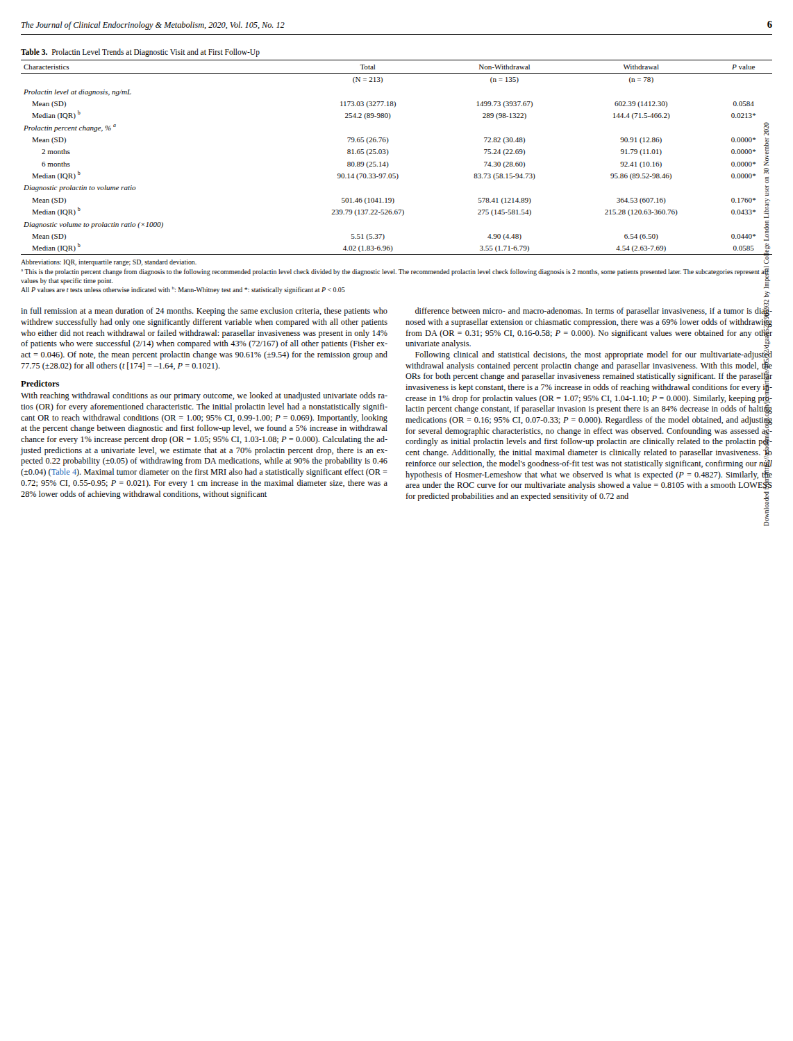The Journal of Clinical Endocrinology & Metabolism, 2020, Vol. 105, No. 12
6
Downloaded from https://academic.oup.com/jcem/article/105/12/dgaa652/5905932 by Imperial College London Library user on 30 November 2020
Table 3. Prolactin Level Trends at Diagnostic Visit and at First Follow-Up
| Characteristics | Total | Non-Withdrawal | Withdrawal | P value |
| --- | --- | --- | --- | --- |
| | (N = 213) | (n = 135) | (n = 78) | |
| Prolactin level at diagnosis, ng/mL | | | | |
| Mean (SD) | 1173.03 (3277.18) | 1499.73 (3937.67) | 602.39 (1412.30) | 0.0584 |
| Median (IQR) b | 254.2 (89-980) | 289 (98-1322) | 144.4 (71.5-466.2) | 0.0213* |
| Prolactin percent change, % a | | | | |
| Mean (SD) | 79.65 (26.76) | 72.82 (30.48) | 90.91 (12.86) | 0.0000* |
| 2 months | 81.65 (25.03) | 75.24 (22.69) | 91.79 (11.01) | 0.0000* |
| 6 months | 80.89 (25.14) | 74.30 (28.60) | 92.41 (10.16) | 0.0000* |
| Median (IQR) b | 90.14 (70.33-97.05) | 83.73 (58.15-94.73) | 95.86 (89.52-98.46) | 0.0000* |
| Diagnostic prolactin to volume ratio | | | | |
| Mean (SD) | 501.46 (1041.19) | 578.41 (1214.89) | 364.53 (607.16) | 0.1760* |
| Median (IQR) b | 239.79 (137.22-526.67) | 275 (145-581.54) | 215.28 (120.63-360.76) | 0.0433* |
| Diagnostic volume to prolactin ratio (×1000) | | | | |
| Mean (SD) | 5.51 (5.37) | 4.90 (4.48) | 6.54 (6.50) | 0.0440* |
| Median (IQR) b | 4.02 (1.83-6.96) | 3.55 (1.71-6.79) | 4.54 (2.63-7.69) | 0.0585 |
Abbreviations: IQR, interquartile range; SD, standard deviation.
a This is the prolactin percent change from diagnosis to the following recommended prolactin level check divided by the diagnostic level. The recommended prolactin level check following diagnosis is 2 months, some patients presented later. The subcategories represent all values by that specific time point.
All P values are t tests unless otherwise indicated with b: Mann-Whitney test and *: statistically significant at P < 0.05
in full remission at a mean duration of 24 months. Keeping the same exclusion criteria, these patients who withdrew successfully had only one significantly different variable when compared with all other patients who either did not reach withdrawal or failed withdrawal: parasellar invasiveness was present in only 14% of patients who were successful (2/14) when compared with 43% (72/167) of all other patients (Fisher exact = 0.046). Of note, the mean percent prolactin change was 90.61% (±9.54) for the remission group and 77.75 (±28.02) for all others (t [174] = –1.64, P = 0.1021).
Predictors
With reaching withdrawal conditions as our primary outcome, we looked at unadjusted univariate odds ratios (OR) for every aforementioned characteristic. The initial prolactin level had a nonstatistically significant OR to reach withdrawal conditions (OR = 1.00; 95% CI, 0.99-1.00; P = 0.069). Importantly, looking at the percent change between diagnostic and first follow-up level, we found a 5% increase in withdrawal chance for every 1% increase percent drop (OR = 1.05; 95% CI, 1.03-1.08; P = 0.000). Calculating the adjusted predictions at a univariate level, we estimate that at a 70% prolactin percent drop, there is an expected 0.22 probability (±0.05) of withdrawing from DA medications, while at 90% the probability is 0.46 (±0.04) (Table 4). Maximal tumor diameter on the first MRI also had a statistically significant effect (OR = 0.72; 95% CI, 0.55-0.95; P = 0.021). For every 1 cm increase in the maximal diameter size, there was a 28% lower odds of achieving withdrawal conditions, without significant
difference between micro- and macro-adenomas. In terms of parasellar invasiveness, if a tumor is diagnosed with a suprasellar extension or chiasmatic compression, there was a 69% lower odds of withdrawing from DA (OR = 0.31; 95% CI, 0.16-0.58; P = 0.000). No significant values were obtained for any other univariate analysis.
Following clinical and statistical decisions, the most appropriate model for our multivariate-adjusted withdrawal analysis contained percent prolactin change and parasellar invasiveness. With this model, the ORs for both percent change and parasellar invasiveness remained statistically significant. If the parasellar invasiveness is kept constant, there is a 7% increase in odds of reaching withdrawal conditions for every increase in 1% drop for prolactin values (OR = 1.07; 95% CI, 1.04-1.10; P = 0.000). Similarly, keeping prolactin percent change constant, if parasellar invasion is present there is an 84% decrease in odds of halting medications (OR = 0.16; 95% CI, 0.07-0.33; P = 0.000). Regardless of the model obtained, and adjusting for several demographic characteristics, no change in effect was observed. Confounding was assessed accordingly as initial prolactin levels and first follow-up prolactin are clinically related to the prolactin percent change. Additionally, the initial maximal diameter is clinically related to parasellar invasiveness. To reinforce our selection, the model's goodness-of-fit test was not statistically significant, confirming our null hypothesis of Hosmer-Lemeshow that what we observed is what is expected (P = 0.4827). Similarly, the area under the ROC curve for our multivariate analysis showed a value = 0.8105 with a smooth LOWESS for predicted probabilities and an expected sensitivity of 0.72 and